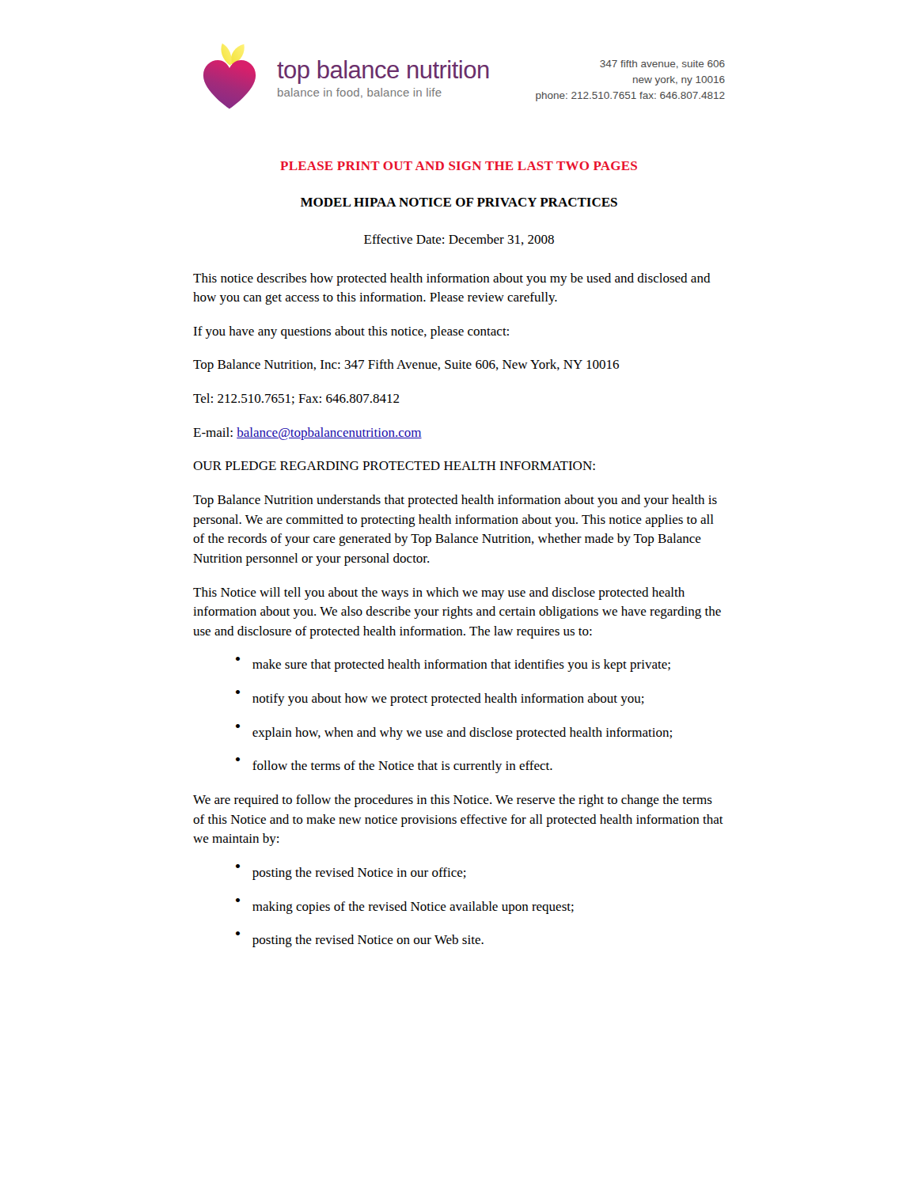top balance nutrition
balance in food, balance in life
347 fifth avenue, suite 606
new york, ny 10016
phone: 212.510.7651 fax: 646.807.4812
PLEASE PRINT OUT AND SIGN THE LAST TWO PAGES
MODEL HIPAA NOTICE OF PRIVACY PRACTICES
Effective Date: December 31, 2008
This notice describes how protected health information about you my be used and disclosed and how you can get access to this information. Please review carefully.
If you have any questions about this notice, please contact:
Top Balance Nutrition, Inc: 347 Fifth Avenue, Suite 606, New York, NY 10016
Tel: 212.510.7651; Fax: 646.807.8412
E-mail: balance@topbalancenutrition.com
OUR PLEDGE REGARDING PROTECTED HEALTH INFORMATION:
Top Balance Nutrition understands that protected health information about you and your health is personal. We are committed to protecting health information about you. This notice applies to all of the records of your care generated by Top Balance Nutrition, whether made by Top Balance Nutrition personnel or your personal doctor.
This Notice will tell you about the ways in which we may use and disclose protected health information about you. We also describe your rights and certain obligations we have regarding the use and disclosure of protected health information. The law requires us to:
make sure that protected health information that identifies you is kept private;
notify you about how we protect protected health information about you;
explain how, when and why we use and disclose protected health information;
follow the terms of the Notice that is currently in effect.
We are required to follow the procedures in this Notice. We reserve the right to change the terms of this Notice and to make new notice provisions effective for all protected health information that we maintain by:
posting the revised Notice in our office;
making copies of the revised Notice available upon request;
posting the revised Notice on our Web site.